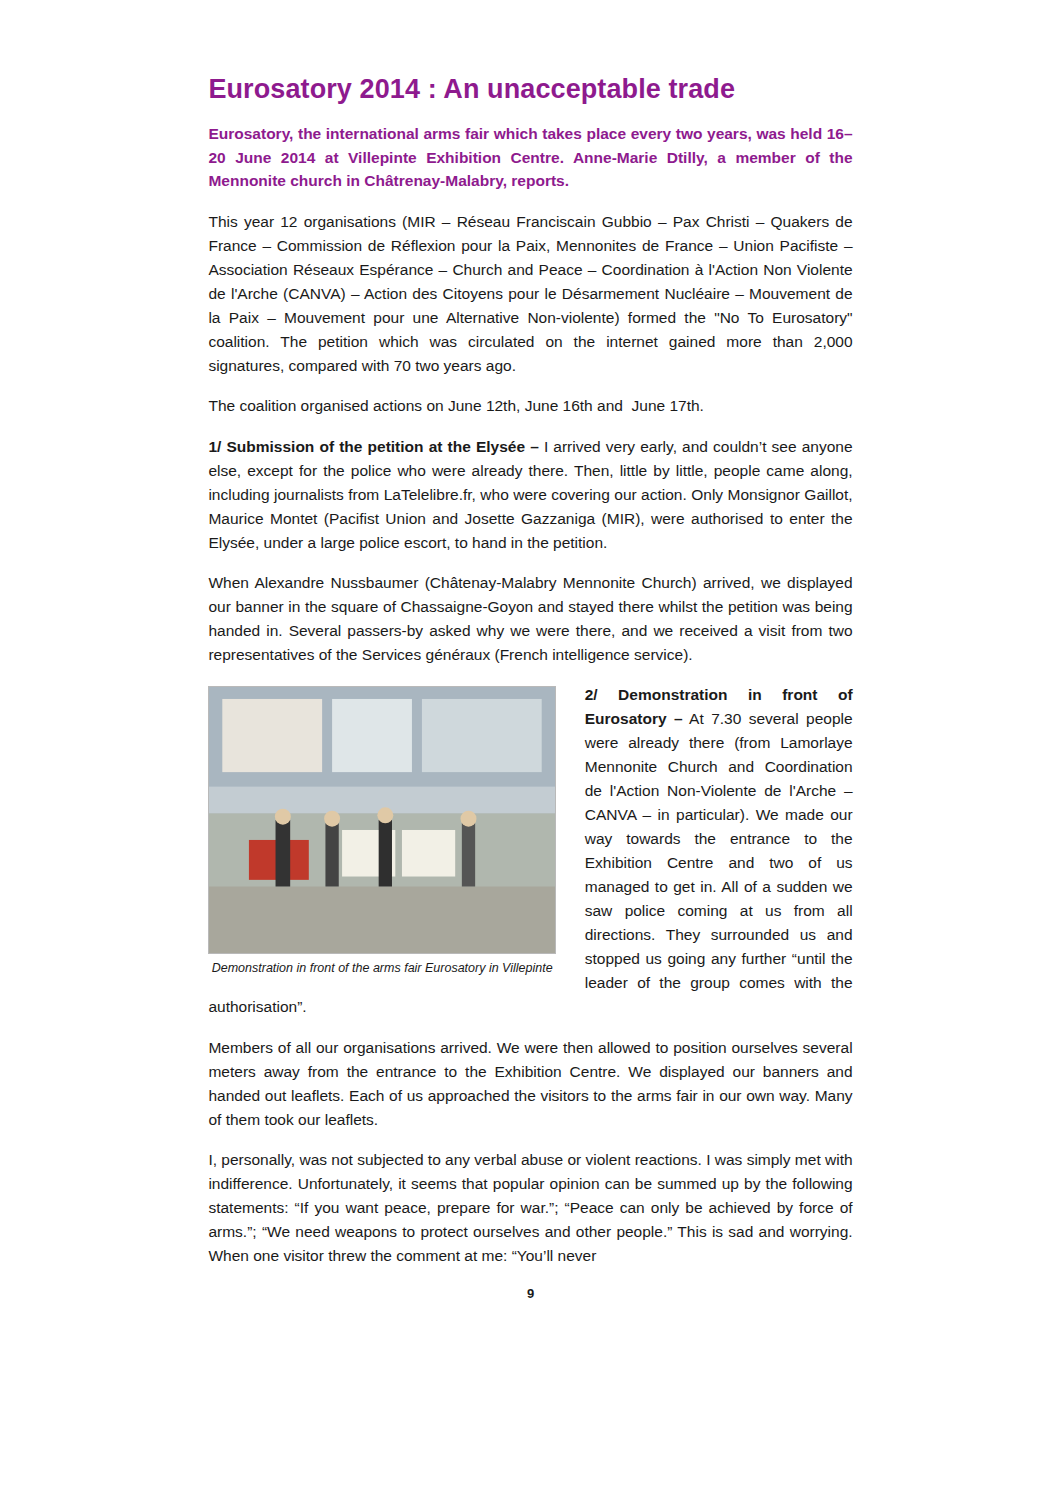Eurosatory 2014 : An unacceptable trade
Eurosatory, the international arms fair which takes place every two years, was held 16–20 June 2014 at Villepinte Exhibition Centre. Anne-Marie Dtilly, a member of the Mennonite church in Châtrenay-Malabry, reports.
This year 12 organisations (MIR – Réseau Franciscain Gubbio – Pax Christi – Quakers de France – Commission de Réflexion pour la Paix, Mennonites de France – Union Pacifiste – Association Réseaux Espérance – Church and Peace – Coordination à l'Action Non Violente de l'Arche (CANVA) – Action des Citoyens pour le Désarmement Nucléaire – Mouvement de la Paix – Mouvement pour une Alternative Non-violente) formed the "No To Eurosatory" coalition. The petition which was circulated on the internet gained more than 2,000 signatures, compared with 70 two years ago.
The coalition organised actions on June 12th, June 16th and June 17th.
1/ Submission of the petition at the Elysée – I arrived very early, and couldn’t see anyone else, except for the police who were already there. Then, little by little, people came along, including journalists from LaTelelibre.fr, who were covering our action. Only Monsignor Gaillot, Maurice Montet (Pacifist Union and Josette Gazzaniga (MIR), were authorised to enter the Elysée, under a large police escort, to hand in the petition.
When Alexandre Nussbaumer (Châtenay-Malabry Mennonite Church) arrived, we displayed our banner in the square of Chassaigne-Goyon and stayed there whilst the petition was being handed in. Several passers-by asked why we were there, and we received a visit from two representatives of the Services généraux (French intelligence service).
Demonstration in front of the arms fair Eurosatory in Villepinte
2/ Demonstration in front of Eurosatory – At 7.30 several people were already there (from Lamorlaye Mennonite Church and Coordination de l'Action Non-Violente de l'Arche – CANVA – in particular). We made our way towards the entrance to the Exhibition Centre and two of us managed to get in. All of a sudden we saw police coming at us from all directions. They surrounded us and stopped us going any further “until the leader of the group comes with the authorisation”.
Members of all our organisations arrived. We were then allowed to position ourselves several meters away from the entrance to the Exhibition Centre. We displayed our banners and handed out leaflets. Each of us approached the visitors to the arms fair in our own way. Many of them took our leaflets.
I, personally, was not subjected to any verbal abuse or violent reactions. I was simply met with indifference. Unfortunately, it seems that popular opinion can be summed up by the following statements: “If you want peace, prepare for war.”; “Peace can only be achieved by force of arms.”; “We need weapons to protect ourselves and other people.” This is sad and worrying. When one visitor threw the comment at me: “You’ll never
9